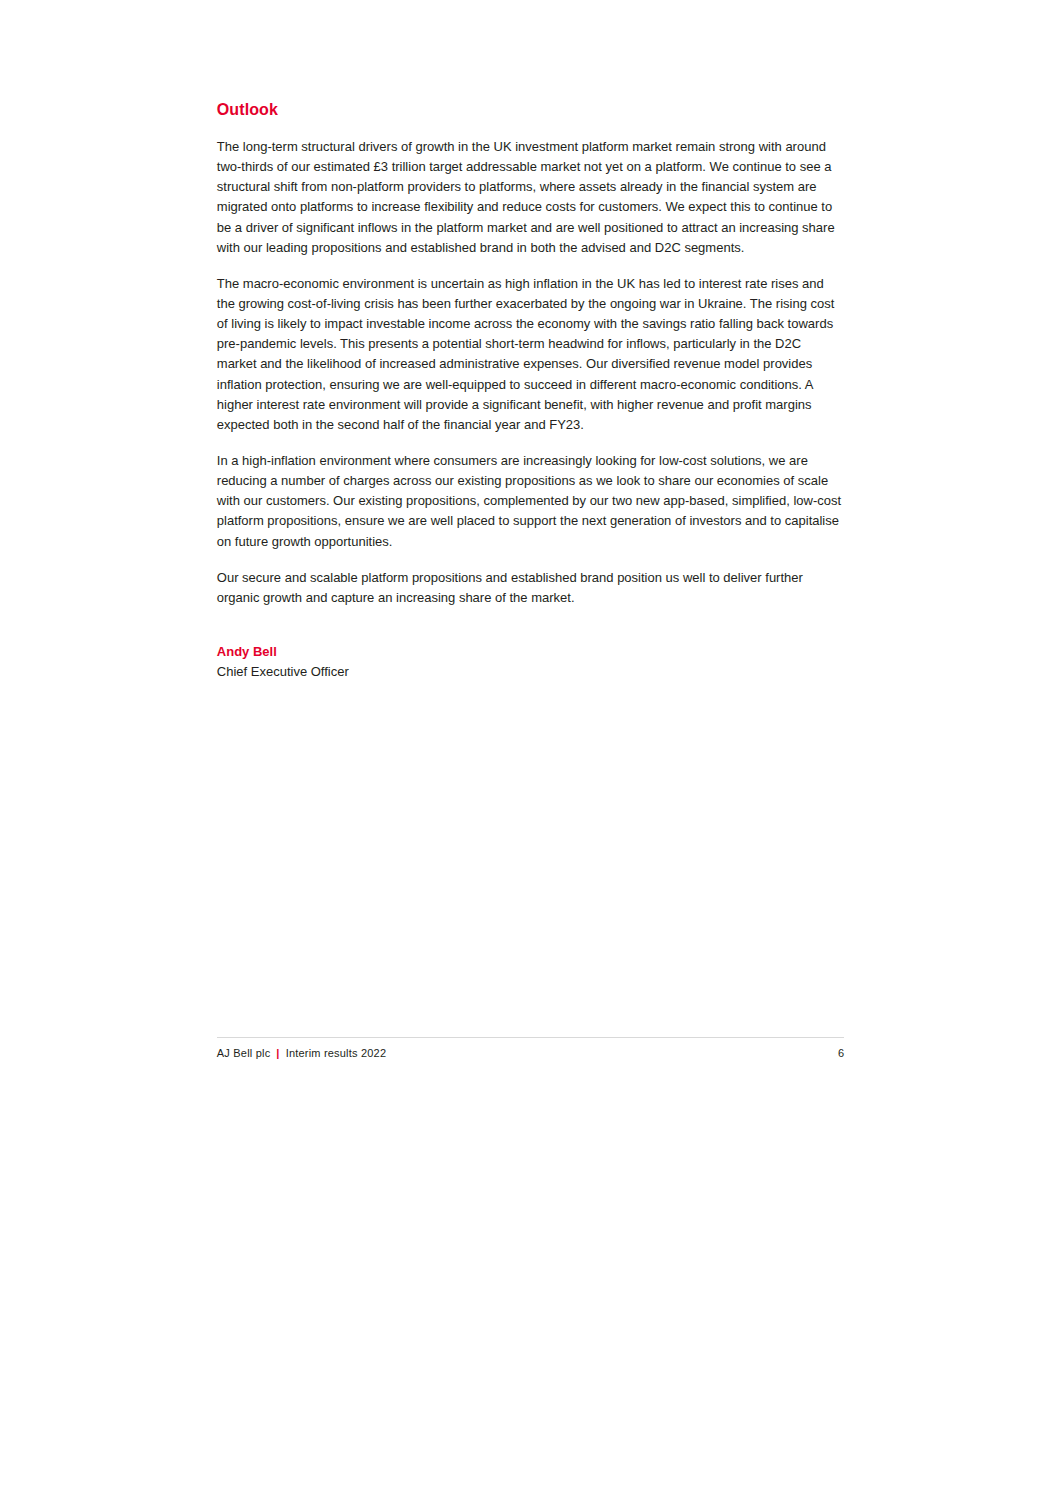Outlook
The long-term structural drivers of growth in the UK investment platform market remain strong with around two-thirds of our estimated £3 trillion target addressable market not yet on a platform. We continue to see a structural shift from non-platform providers to platforms, where assets already in the financial system are migrated onto platforms to increase flexibility and reduce costs for customers. We expect this to continue to be a driver of significant inflows in the platform market and are well positioned to attract an increasing share with our leading propositions and established brand in both the advised and D2C segments.
The macro-economic environment is uncertain as high inflation in the UK has led to interest rate rises and the growing cost-of-living crisis has been further exacerbated by the ongoing war in Ukraine. The rising cost of living is likely to impact investable income across the economy with the savings ratio falling back towards pre-pandemic levels. This presents a potential short-term headwind for inflows, particularly in the D2C market and the likelihood of increased administrative expenses. Our diversified revenue model provides inflation protection, ensuring we are well-equipped to succeed in different macro-economic conditions. A higher interest rate environment will provide a significant benefit, with higher revenue and profit margins expected both in the second half of the financial year and FY23.
In a high-inflation environment where consumers are increasingly looking for low-cost solutions, we are reducing a number of charges across our existing propositions as we look to share our economies of scale with our customers. Our existing propositions, complemented by our two new app-based, simplified, low-cost platform propositions, ensure we are well placed to support the next generation of investors and to capitalise on future growth opportunities.
Our secure and scalable platform propositions and established brand position us well to deliver further organic growth and capture an increasing share of the market.
Andy Bell
Chief Executive Officer
AJ Bell plc|Interim results 2022
6